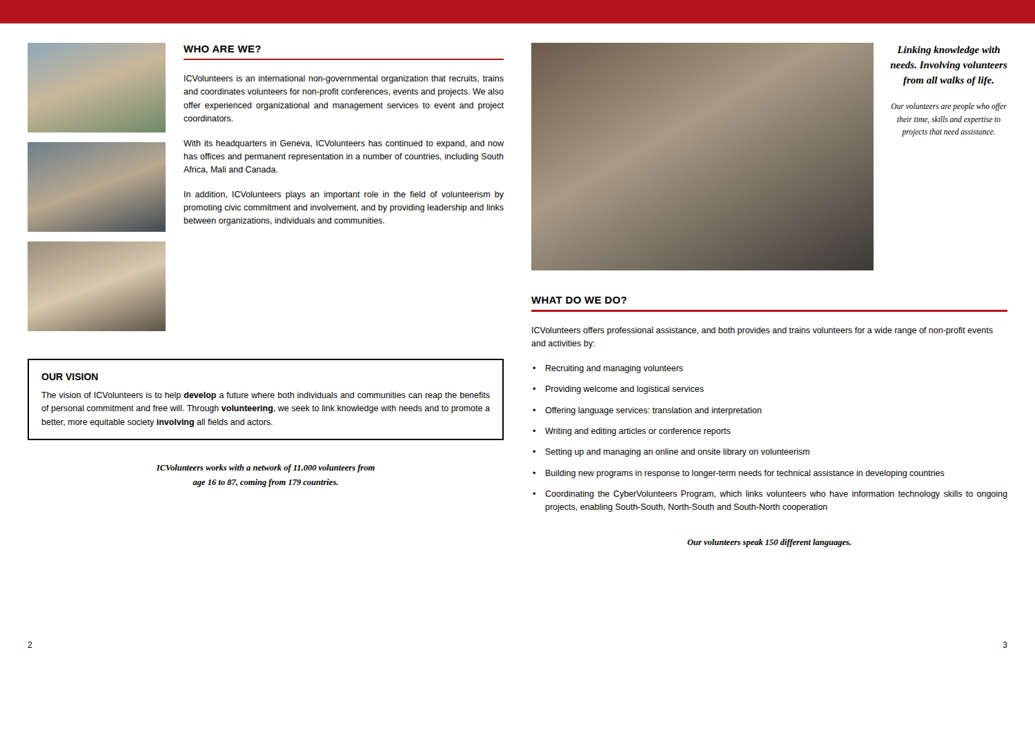WHO ARE WE?
ICVolunteers is an international non-governmental organization that recruits, trains and coordinates volunteers for non-profit conferences, events and projects. We also offer experienced organizational and management services to event and project coordinators.
With its headquarters in Geneva, ICVolunteers has continued to expand, and now has offices and permanent representation in a number of countries, including South Africa, Mali and Canada.
In addition, ICVolunteers plays an important role in the field of volunteerism by promoting civic commitment and involvement, and by providing leadership and links between organizations, individuals and communities.
OUR VISION
The vision of ICVolunteers is to help develop a future where both individuals and communities can reap the benefits of personal commitment and free will. Through volunteering, we seek to link knowledge with needs and to promote a better, more equitable society involving all fields and actors.
ICVolunteers works with a network of 11.000 volunteers from
age 16 to 87, coming from 179 countries.
2
Linking knowledge with needs. Involving volunteers from all walks of life.
Our volunteers are people who offer their time, skills and expertise to projects that need assistance.
WHAT DO WE DO?
ICVolunteers offers professional assistance, and both provides and trains volunteers for a wide range of non-profit events and activities by:
Recruiting and managing volunteers
Providing welcome and logistical services
Offering language services: translation and interpretation
Writing and editing articles or conference reports
Setting up and managing an online and onsite library on volunteerism
Building new programs in response to longer-term needs for technical assistance in developing countries
Coordinating the CyberVolunteers Program, which links volunteers who have information technology skills to ongoing projects, enabling South-South, North-South and South-North cooperation
Our volunteers speak 150 different languages.
3